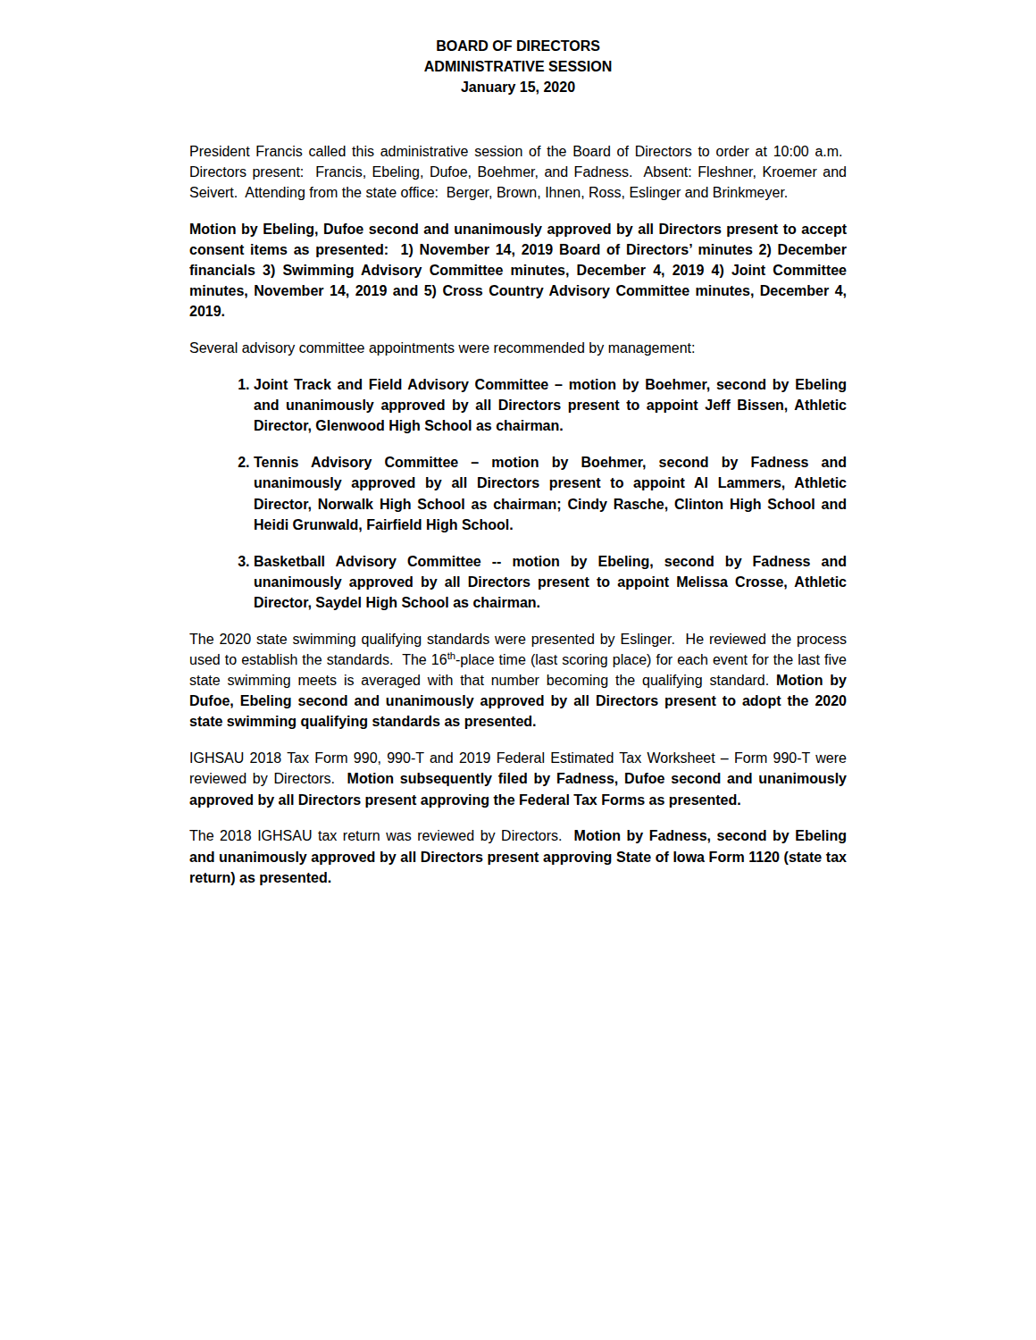BOARD OF DIRECTORS
ADMINISTRATIVE SESSION
January 15, 2020
President Francis called this administrative session of the Board of Directors to order at 10:00 a.m. Directors present: Francis, Ebeling, Dufoe, Boehmer, and Fadness. Absent: Fleshner, Kroemer and Seivert. Attending from the state office: Berger, Brown, Ihnen, Ross, Eslinger and Brinkmeyer.
Motion by Ebeling, Dufoe second and unanimously approved by all Directors present to accept consent items as presented: 1) November 14, 2019 Board of Directors’ minutes 2) December financials 3) Swimming Advisory Committee minutes, December 4, 2019 4) Joint Committee minutes, November 14, 2019 and 5) Cross Country Advisory Committee minutes, December 4, 2019.
Several advisory committee appointments were recommended by management:
Joint Track and Field Advisory Committee – motion by Boehmer, second by Ebeling and unanimously approved by all Directors present to appoint Jeff Bissen, Athletic Director, Glenwood High School as chairman.
Tennis Advisory Committee – motion by Boehmer, second by Fadness and unanimously approved by all Directors present to appoint Al Lammers, Athletic Director, Norwalk High School as chairman; Cindy Rasche, Clinton High School and Heidi Grunwald, Fairfield High School.
Basketball Advisory Committee -- motion by Ebeling, second by Fadness and unanimously approved by all Directors present to appoint Melissa Crosse, Athletic Director, Saydel High School as chairman.
The 2020 state swimming qualifying standards were presented by Eslinger. He reviewed the process used to establish the standards. The 16th-place time (last scoring place) for each event for the last five state swimming meets is averaged with that number becoming the qualifying standard. Motion by Dufoe, Ebeling second and unanimously approved by all Directors present to adopt the 2020 state swimming qualifying standards as presented.
IGHSAU 2018 Tax Form 990, 990-T and 2019 Federal Estimated Tax Worksheet – Form 990-T were reviewed by Directors. Motion subsequently filed by Fadness, Dufoe second and unanimously approved by all Directors present approving the Federal Tax Forms as presented.
The 2018 IGHSAU tax return was reviewed by Directors. Motion by Fadness, second by Ebeling and unanimously approved by all Directors present approving State of Iowa Form 1120 (state tax return) as presented.